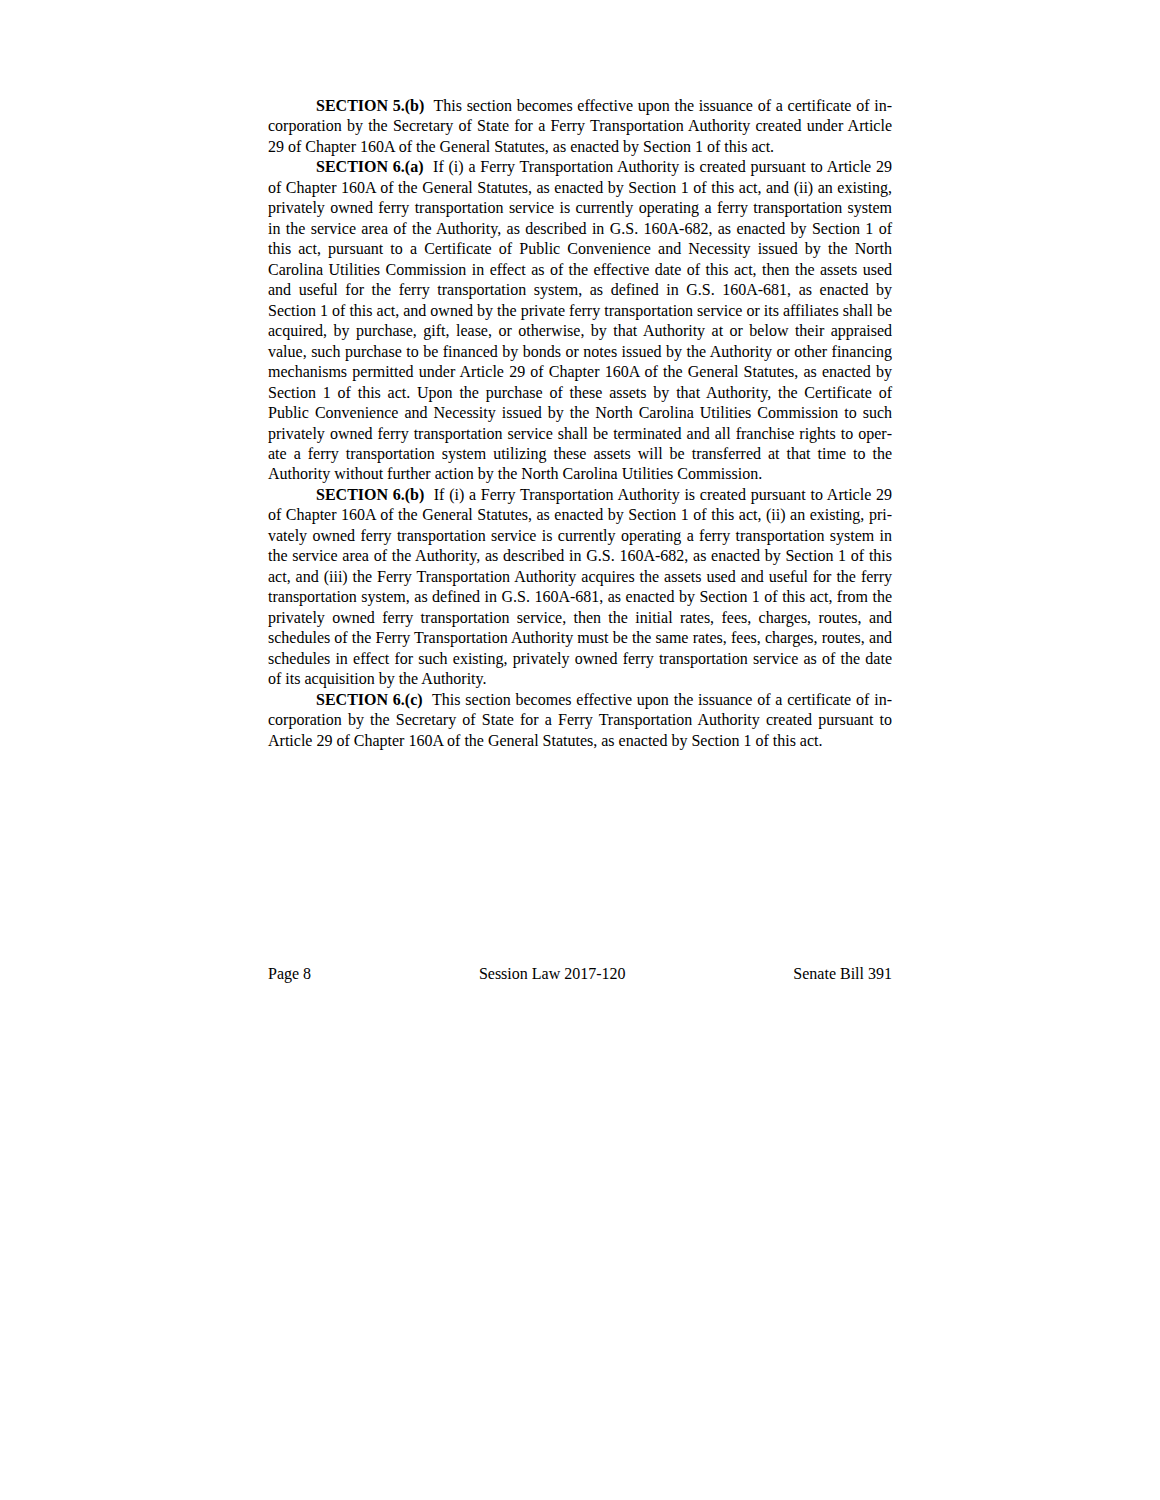SECTION 5.(b) This section becomes effective upon the issuance of a certificate of incorporation by the Secretary of State for a Ferry Transportation Authority created under Article 29 of Chapter 160A of the General Statutes, as enacted by Section 1 of this act.
SECTION 6.(a) If (i) a Ferry Transportation Authority is created pursuant to Article 29 of Chapter 160A of the General Statutes, as enacted by Section 1 of this act, and (ii) an existing, privately owned ferry transportation service is currently operating a ferry transportation system in the service area of the Authority, as described in G.S. 160A-682, as enacted by Section 1 of this act, pursuant to a Certificate of Public Convenience and Necessity issued by the North Carolina Utilities Commission in effect as of the effective date of this act, then the assets used and useful for the ferry transportation system, as defined in G.S. 160A-681, as enacted by Section 1 of this act, and owned by the private ferry transportation service or its affiliates shall be acquired, by purchase, gift, lease, or otherwise, by that Authority at or below their appraised value, such purchase to be financed by bonds or notes issued by the Authority or other financing mechanisms permitted under Article 29 of Chapter 160A of the General Statutes, as enacted by Section 1 of this act. Upon the purchase of these assets by that Authority, the Certificate of Public Convenience and Necessity issued by the North Carolina Utilities Commission to such privately owned ferry transportation service shall be terminated and all franchise rights to operate a ferry transportation system utilizing these assets will be transferred at that time to the Authority without further action by the North Carolina Utilities Commission.
SECTION 6.(b) If (i) a Ferry Transportation Authority is created pursuant to Article 29 of Chapter 160A of the General Statutes, as enacted by Section 1 of this act, (ii) an existing, privately owned ferry transportation service is currently operating a ferry transportation system in the service area of the Authority, as described in G.S. 160A-682, as enacted by Section 1 of this act, and (iii) the Ferry Transportation Authority acquires the assets used and useful for the ferry transportation system, as defined in G.S. 160A-681, as enacted by Section 1 of this act, from the privately owned ferry transportation service, then the initial rates, fees, charges, routes, and schedules of the Ferry Transportation Authority must be the same rates, fees, charges, routes, and schedules in effect for such existing, privately owned ferry transportation service as of the date of its acquisition by the Authority.
SECTION 6.(c) This section becomes effective upon the issuance of a certificate of incorporation by the Secretary of State for a Ferry Transportation Authority created pursuant to Article 29 of Chapter 160A of the General Statutes, as enacted by Section 1 of this act.
Page 8
Session Law 2017-120
Senate Bill 391